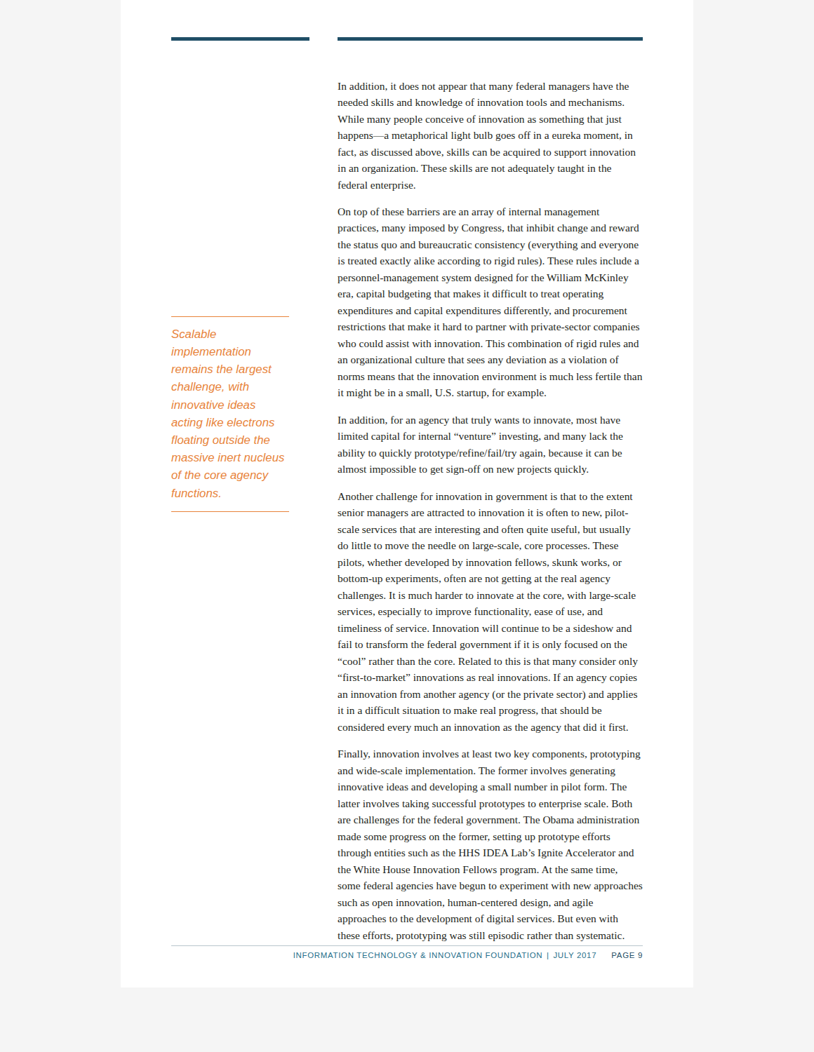Scalable implementation remains the largest challenge, with innovative ideas acting like electrons floating outside the massive inert nucleus of the core agency functions.
In addition, it does not appear that many federal managers have the needed skills and knowledge of innovation tools and mechanisms. While many people conceive of innovation as something that just happens—a metaphorical light bulb goes off in a eureka moment, in fact, as discussed above, skills can be acquired to support innovation in an organization. These skills are not adequately taught in the federal enterprise.
On top of these barriers are an array of internal management practices, many imposed by Congress, that inhibit change and reward the status quo and bureaucratic consistency (everything and everyone is treated exactly alike according to rigid rules). These rules include a personnel-management system designed for the William McKinley era, capital budgeting that makes it difficult to treat operating expenditures and capital expenditures differently, and procurement restrictions that make it hard to partner with private-sector companies who could assist with innovation. This combination of rigid rules and an organizational culture that sees any deviation as a violation of norms means that the innovation environment is much less fertile than it might be in a small, U.S. startup, for example.
In addition, for an agency that truly wants to innovate, most have limited capital for internal “venture” investing, and many lack the ability to quickly prototype/refine/fail/try again, because it can be almost impossible to get sign-off on new projects quickly.
Another challenge for innovation in government is that to the extent senior managers are attracted to innovation it is often to new, pilot-scale services that are interesting and often quite useful, but usually do little to move the needle on large-scale, core processes. These pilots, whether developed by innovation fellows, skunk works, or bottom-up experiments, often are not getting at the real agency challenges. It is much harder to innovate at the core, with large-scale services, especially to improve functionality, ease of use, and timeliness of service. Innovation will continue to be a sideshow and fail to transform the federal government if it is only focused on the “cool” rather than the core. Related to this is that many consider only “first-to-market” innovations as real innovations. If an agency copies an innovation from another agency (or the private sector) and applies it in a difficult situation to make real progress, that should be considered every much an innovation as the agency that did it first.
Finally, innovation involves at least two key components, prototyping and wide-scale implementation. The former involves generating innovative ideas and developing a small number in pilot form. The latter involves taking successful prototypes to enterprise scale. Both are challenges for the federal government. The Obama administration made some progress on the former, setting up prototype efforts through entities such as the HHS IDEA Lab’s Ignite Accelerator and the White House Innovation Fellows program. At the same time, some federal agencies have begun to experiment with new approaches such as open innovation, human-centered design, and agile approaches to the development of digital services. But even with these efforts, prototyping was still episodic rather than systematic.
INFORMATION TECHNOLOGY & INNOVATION FOUNDATION|JULY 2017PAGE 9